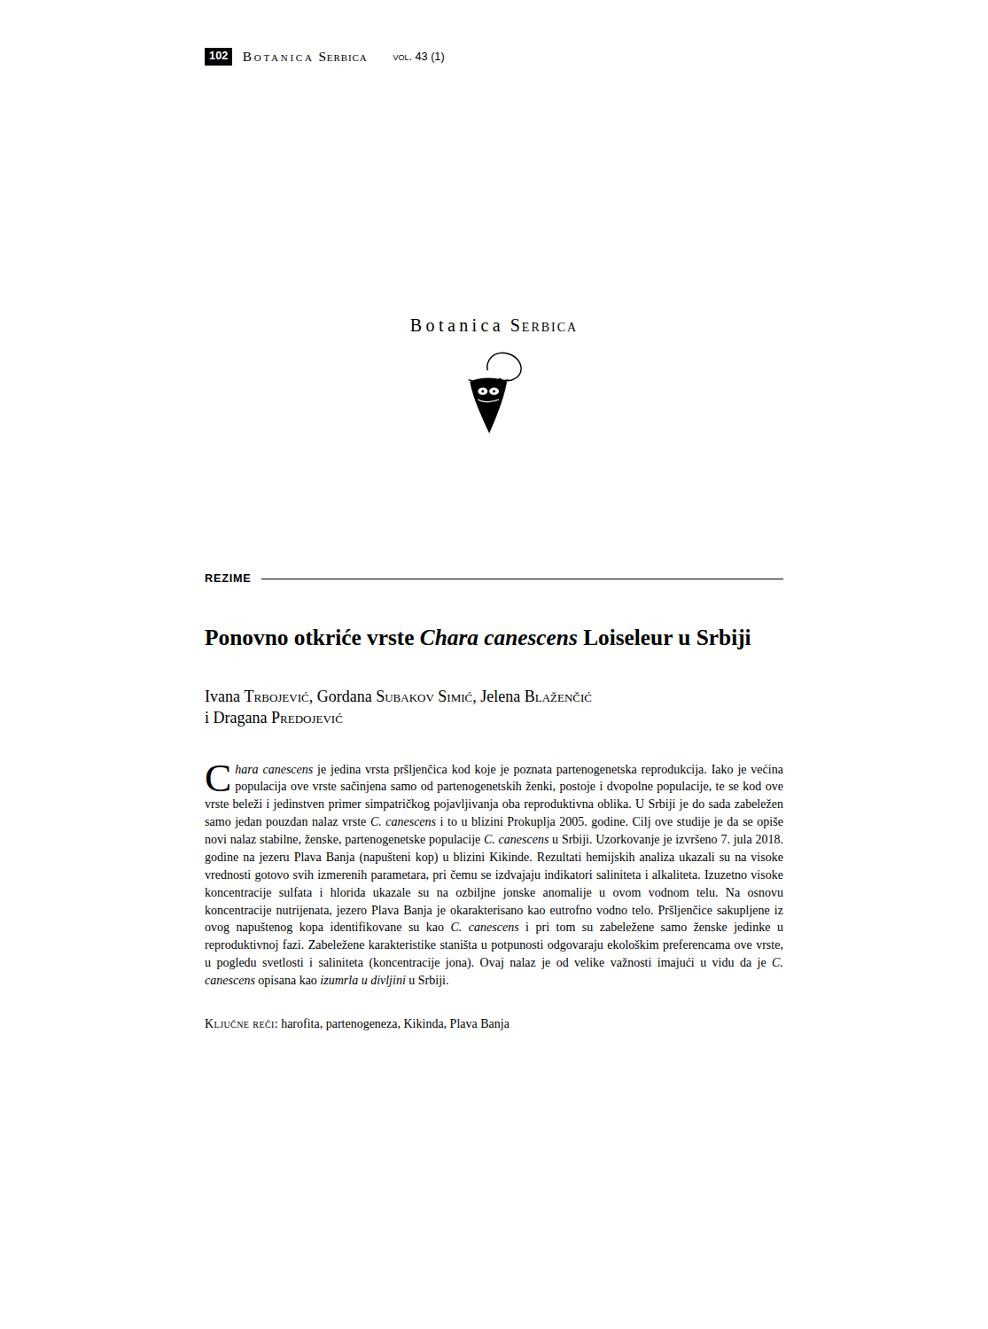102 Botanica Serbica vol. 43 (1)
Botanica Serbica
Rezime
Ponovno otkriće vrste Chara canescens Loiseleur u Srbiji
Ivana Trbojević, Gordana Subakov Simić, Jelena Blaženčić
i Dragana Predojević
Chara canescens je jedina vrsta pršljenčica kod koje je poznata partenogenetska reprodukcija. Iako je većina populacija ove vrste sačinjena samo od partenogenetskih ženki, postoje i dvopolne populacije, te se kod ove vrste beleži i jedinstven primer simpatričkog pojavljivanja oba reproduktivna oblika. U Srbiji je do sada zabeležen samo jedan pouzdan nalaz vrste C. canescens i to u blizini Prokuplja 2005. godine. Cilj ove studije je da se opiše novi nalaz stabilne, ženske, partenogenetske populacije C. canescens u Srbiji. Uzorkovanje je izvršeno 7. jula 2018. godine na jezeru Plava Banja (napušteni kop) u blizini Kikinde. Rezultati hemijskih analiza ukazali su na visoke vrednosti gotovo svih izmerenih parametara, pri čemu se izdvajaju indikatori saliniteta i alkaliteta. Izuzetno visoke koncentracije sulfata i hlorida ukazale su na ozbiljne jonske anomalije u ovom vodnom telu. Na osnovu koncentracije nutrijenata, jezero Plava Banja je okarakterisano kao eutrofno vodno telo. Pršljenčice sakupljene iz ovog napuštenog kopa identifikovane su kao C. canescens i pri tom su zabeležene samo ženske jedinke u reproduktivnoj fazi. Zabeležene karakteristike staništa u potpunosti odgovaraju ekološkim preferencama ove vrste, u pogledu svetlosti i saliniteta (koncentracije jona). Ovaj nalaz je od velike važnosti imajući u vidu da je C. canescens opisana kao izumrla u divljini u Srbiji.
Ključne reči: harofita, partenogeneza, Kikinda, Plava Banja